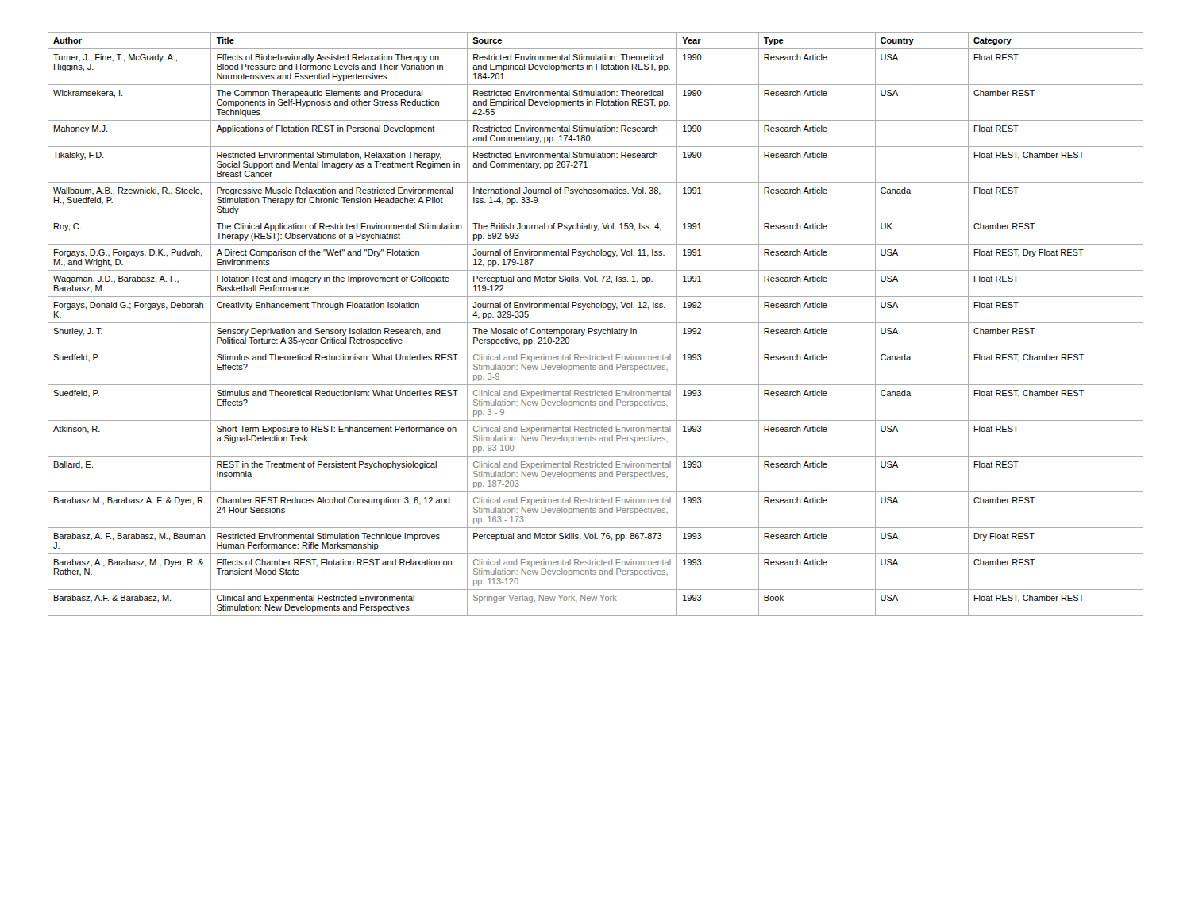Bibliography of Restricted Environmental Stimulation Therapy (REST) literature
| Author | Title | Source | Year | Type | Country | Category |
| --- | --- | --- | --- | --- | --- | --- |
| Turner, J., Fine, T., McGrady, A., Higgins, J. | Effects of Biobehaviorally Assisted Relaxation Therapy on Blood Pressure and Hormone Levels and Their Variation in Normotensives and Essential Hypertensives | Restricted Environmental Stimulation: Theoretical and Empirical Developments in Flotation REST, pp. 184-201 | 1990 | Research Article | USA | Float REST |
| Wickramsekera, I. | The Common Therapeautic Elements and Procedural Components in Self-Hypnosis and other Stress Reduction Techniques | Restricted Environmental Stimulation: Theoretical and Empirical Developments in Flotation REST, pp. 42-55 | 1990 | Research Article | USA | Chamber REST |
| Mahoney M.J. | Applications of Flotation REST in Personal Development | Restricted Environmental Stimulation: Research and Commentary, pp. 174-180 | 1990 | Research Article | | Float REST |
| Tikalsky, F.D. | Restricted Environmental Stimulation, Relaxation Therapy, Social Support and Mental Imagery as a Treatment Regimen in Breast Cancer | Restricted Environmental Stimulation: Research and Commentary, pp 267-271 | 1990 | Research Article | | Float REST, Chamber REST |
| Wallbaum, A.B., Rzewnicki, R., Steele, H., Suedfeld, P. | Progressive Muscle Relaxation and Restricted Environmental Stimulation Therapy for Chronic Tension Headache: A Pilot Study | International Journal of Psychosomatics. Vol. 38, Iss. 1-4, pp. 33-9 | 1991 | Research Article | Canada | Float REST |
| Roy, C. | The Clinical Application of Restricted Environmental Stimulation Therapy (REST): Observations of a Psychiatrist | The British Journal of Psychiatry, Vol. 159, Iss. 4, pp. 592-593 | 1991 | Research Article | UK | Chamber REST |
| Forgays, D.G., Forgays, D.K., Pudvah, M., and Wright, D. | A Direct Comparison of the "Wet" and "Dry" Flotation Environments | Journal of Environmental Psychology, Vol. 11, Iss. 12, pp. 179-187 | 1991 | Research Article | USA | Float REST, Dry Float REST |
| Wagaman, J.D., Barabasz, A. F., Barabasz, M. | Flotation Rest and Imagery in the Improvement of Collegiate Basketball Performance | Perceptual and Motor Skills, Vol. 72, Iss. 1, pp. 119-122 | 1991 | Research Article | USA | Float REST |
| Forgays, Donald G.; Forgays, Deborah K. | Creativity Enhancement Through Floatation Isolation | Journal of Environmental Psychology, Vol. 12, Iss. 4, pp. 329-335 | 1992 | Research Article | USA | Float REST |
| Shurley, J. T. | Sensory Deprivation and Sensory Isolation Research, and Political Torture: A 35-year Critical Retrospective | The Mosaic of Contemporary Psychiatry in Perspective, pp. 210-220 | 1992 | Research Article | USA | Chamber REST |
| Suedfeld, P. | Stimulus and Theoretical Reductionism: What Underlies REST Effects? | Clinical and Experimental Restricted Environmental Stimulation: New Developments and Perspectives, pp. 3-9 | 1993 | Research Article | Canada | Float REST, Chamber REST |
| Suedfeld, P. | Stimulus and Theoretical Reductionism: What Underlies REST Effects? | Clinical and Experimental Restricted Environmental Stimulation: New Developments and Perspectives, pp. 3 - 9 | 1993 | Research Article | Canada | Float REST, Chamber REST |
| Atkinson, R. | Short-Term Exposure to REST: Enhancement Performance on a Signal-Detection Task | Clinical and Experimental Restricted Environmental Stimulation: New Developments and Perspectives, pp. 93-100 | 1993 | Research Article | USA | Float REST |
| Ballard, E. | REST in the Treatment of Persistent Psychophysiological Insomnia | Clinical and Experimental Restricted Environmental Stimulation: New Developments and Perspectives, pp. 187-203 | 1993 | Research Article | USA | Float REST |
| Barabasz M., Barabasz A. F. & Dyer, R. | Chamber REST Reduces Alcohol Consumption: 3, 6, 12 and 24 Hour Sessions | Clinical and Experimental Restricted Environmental Stimulation: New Developments and Perspectives, pp. 163 - 173 | 1993 | Research Article | USA | Chamber REST |
| Barabasz, A. F., Barabasz, M., Bauman J. | Restricted Environmental Stimulation Technique Improves Human Performance: Rifle Marksmanship | Perceptual and Motor Skills, Vol. 76, pp. 867-873 | 1993 | Research Article | USA | Dry Float REST |
| Barabasz, A., Barabasz, M., Dyer, R. & Rather, N. | Effects of Chamber REST, Flotation REST and Relaxation on Transient Mood State | Clinical and Experimental Restricted Environmental Stimulation: New Developments and Perspectives, pp. 113-120 | 1993 | Research Article | USA | Chamber REST |
| Barabasz, A.F. & Barabasz, M. | Clinical and Experimental Restricted Environmental Stimulation: New Developments and Perspectives | Springer-Verlag, New York, New York | 1993 | Book | USA | Float REST, Chamber REST |